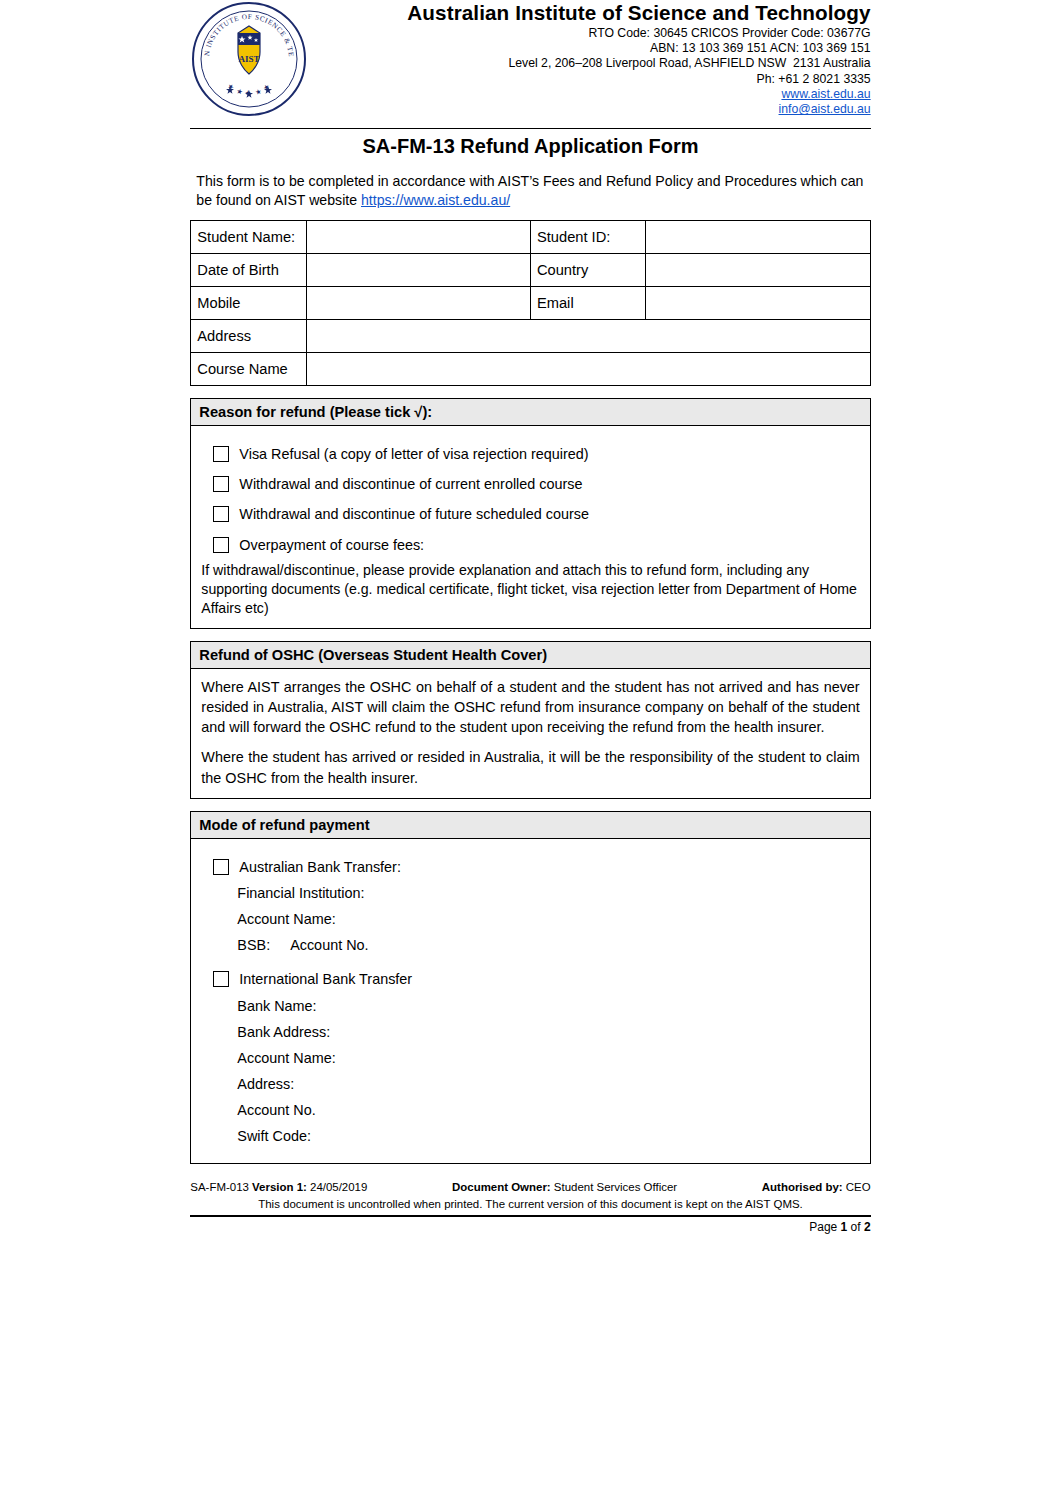AUSTRALIAN INSTITUTE OF SCIENCE & TECHNOLOGY ★ ★ ★ ★ ★ AIST
Australian Institute of Science and Technology
RTO Code: 30645 CRICOS Provider Code: 03677G
ABN: 13 103 369 151 ACN: 103 369 151
Level 2, 206–208 Liverpool Road, ASHFIELD NSW 2131 Australia
Ph: +61 2 8021 3335
www.aist.edu.au
info@aist.edu.au
SA-FM-13 Refund Application Form
This form is to be completed in accordance with AIST’s Fees and Refund Policy and Procedures which can be found on AIST website https://www.aist.edu.au/
| Student Name: | | Student ID: | |
| Date of Birth | | Country | |
| Mobile | | Email | |
| Address | |
| Course Name | |
Reason for refund (Please tick √):
Visa Refusal (a copy of letter of visa rejection required)
Withdrawal and discontinue of current enrolled course
Withdrawal and discontinue of future scheduled course
Overpayment of course fees:
If withdrawal/discontinue, please provide explanation and attach this to refund form, including any supporting documents (e.g. medical certificate, flight ticket, visa rejection letter from Department of Home Affairs etc)
Refund of OSHC (Overseas Student Health Cover)
Where AIST arranges the OSHC on behalf of a student and the student has not arrived and has never resided in Australia, AIST will claim the OSHC refund from insurance company on behalf of the student and will forward the OSHC refund to the student upon receiving the refund from the health insurer.
Where the student has arrived or resided in Australia, it will be the responsibility of the student to claim the OSHC from the health insurer.
Mode of refund payment
Australian Bank Transfer:
Financial Institution:
Account Name:
BSB: Account No.
International Bank Transfer
Bank Name:
Bank Address:
Account Name:
Address:
Account No.
Swift Code:
SA-FM-013 Version 1: 24/05/2019
Document Owner: Student Services Officer
Authorised by: CEO
This document is uncontrolled when printed. The current version of this document is kept on the AIST QMS.
Page 1 of 2